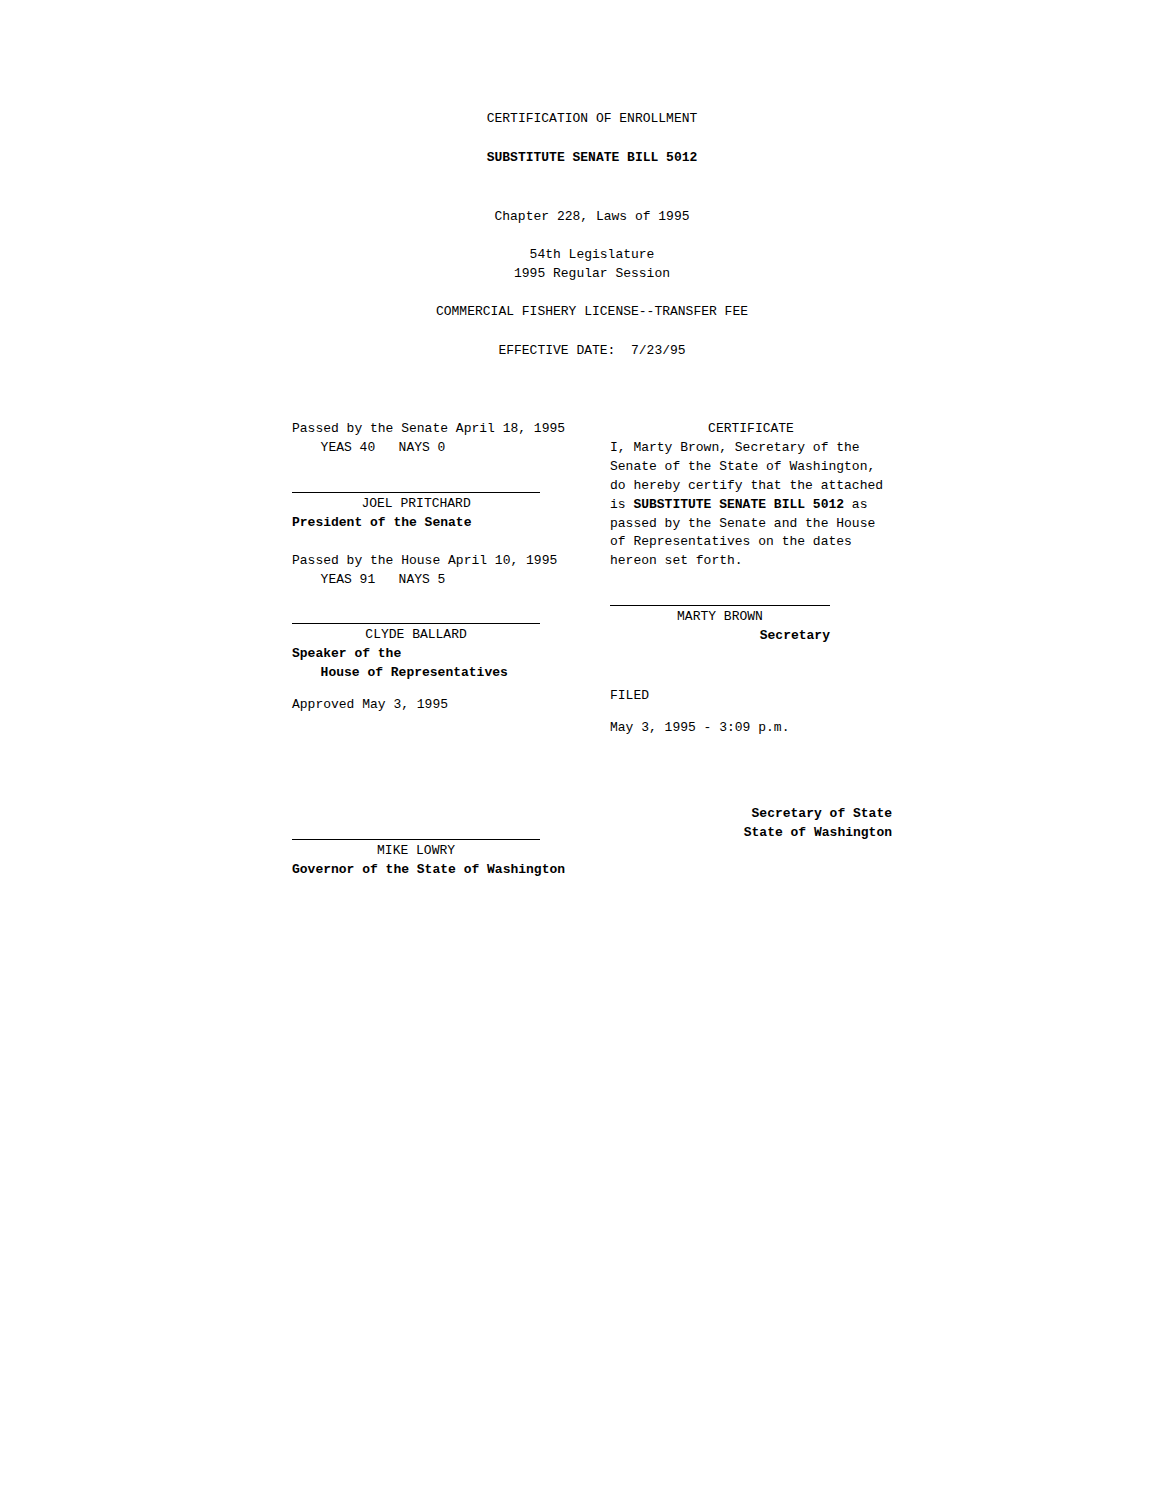CERTIFICATION OF ENROLLMENT
SUBSTITUTE SENATE BILL 5012
Chapter 228, Laws of 1995
54th Legislature
1995 Regular Session
COMMERCIAL FISHERY LICENSE--TRANSFER FEE
EFFECTIVE DATE: 7/23/95
Passed by the Senate April 18, 1995
YEAS 40 NAYS 0
JOEL PRITCHARD
President of the Senate
Passed by the House April 10, 1995
YEAS 91 NAYS 5
CLYDE BALLARD
Speaker of the
House of Representatives
Approved May 3, 1995
CERTIFICATE
I, Marty Brown, Secretary of the
Senate of the State of Washington,
do hereby certify that the attached
is SUBSTITUTE SENATE BILL 5012 as
passed by the Senate and the House
of Representatives on the dates
hereon set forth.
MARTY BROWN
Secretary
FILED
May 3, 1995 - 3:09 p.m.
MIKE LOWRY
Governor of the State of Washington
Secretary of State
State of Washington